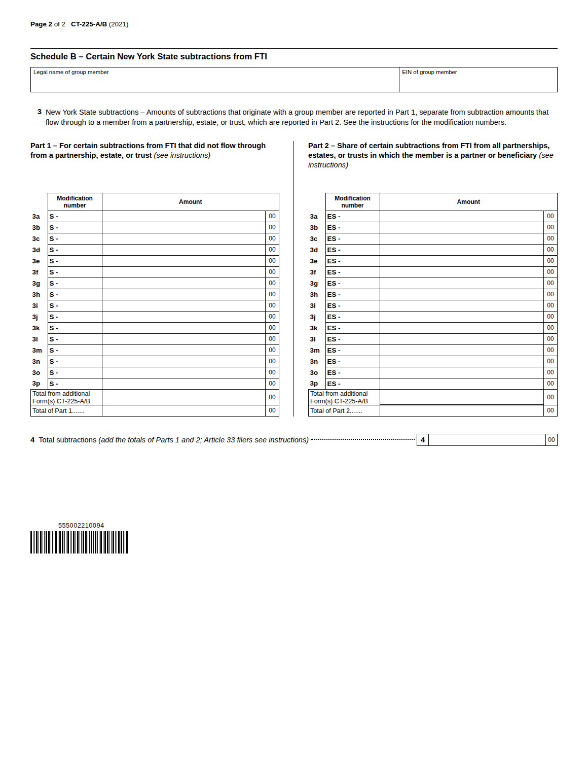Page 2 of 2 CT-225-A/B (2021)
Schedule B – Certain New York State subtractions from FTI
| Legal name of group member | EIN of group member |
3
New York State subtractions – Amounts of subtractions that originate with a group member are reported in Part 1, separate from subtraction amounts that flow through to a member from a partnership, estate, or trust, which are reported in Part 2. See the instructions for the modification numbers.
Part 1 – For certain subtractions from FTI that did not flow through from a partnership, estate, or trust (see instructions)
| | Modification number | Amount |
| 3a | S - | | 00 |
| 3b | S - | | 00 |
| 3c | S - | | 00 |
| 3d | S - | | 00 |
| 3e | S - | | 00 |
| 3f | S - | | 00 |
| 3g | S - | | 00 |
| 3h | S - | | 00 |
| 3i | S - | | 00 |
| 3j | S - | | 00 |
| 3k | S - | | 00 |
| 3l | S - | | 00 |
| 3m | S - | | 00 |
| 3n | S - | | 00 |
| 3o | S - | | 00 |
| 3p | S - | | 00 |
| Total from additional Form(s) CT-225-A/B | | 00 |
| Total of Part 1....... | | 00 |
Part 2 – Share of certain subtractions from FTI from all partnerships, estates, or trusts in which the member is a partner or beneficiary (see instructions)
| | Modification number | Amount |
| 3a | ES - | | 00 |
| 3b | ES - | | 00 |
| 3c | ES - | | 00 |
| 3d | ES - | | 00 |
| 3e | ES - | | 00 |
| 3f | ES - | | 00 |
| 3g | ES - | | 00 |
| 3h | ES - | | 00 |
| 3i | ES - | | 00 |
| 3j | ES - | | 00 |
| 3k | ES - | | 00 |
| 3l | ES - | | 00 |
| 3m | ES - | | 00 |
| 3n | ES - | | 00 |
| 3o | ES - | | 00 |
| 3p | ES - | | 00 |
| Total from additional Form(s) CT-225-A/B | | 00 |
| Total of Part 2....... | | 00 |
4
Total subtractions (add the totals of Parts 1 and 2; Article 33 filers see instructions)
4
00
555002210094